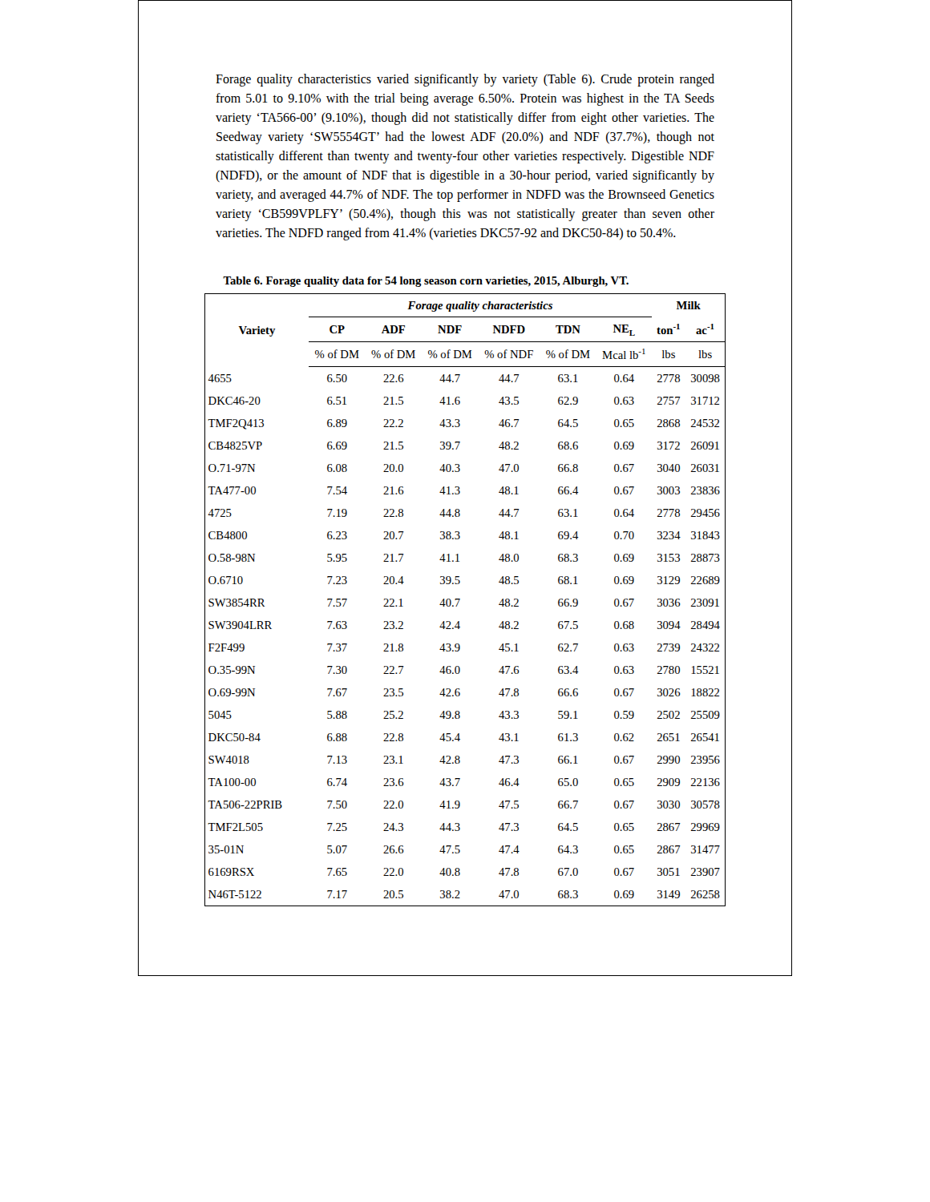Forage quality characteristics varied significantly by variety (Table 6). Crude protein ranged from 5.01 to 9.10% with the trial being average 6.50%. Protein was highest in the TA Seeds variety ‘TA566-00’ (9.10%), though did not statistically differ from eight other varieties. The Seedway variety ‘SW5554GT’ had the lowest ADF (20.0%) and NDF (37.7%), though not statistically different than twenty and twenty-four other varieties respectively. Digestible NDF (NDFD), or the amount of NDF that is digestible in a 30-hour period, varied significantly by variety, and averaged 44.7% of NDF. The top performer in NDFD was the Brownseed Genetics variety ‘CB599VPLFY’ (50.4%), though this was not statistically greater than seven other varieties. The NDFD ranged from 41.4% (varieties DKC57-92 and DKC50-84) to 50.4%.
Table 6. Forage quality data for 54 long season corn varieties, 2015, Alburgh, VT.
| Variety | Forage quality characteristics | Milk |
| --- | --- | --- |
| CP | ADF | NDF | NDFD | TDN | NE L | ton -1 | ac -1 |
| % of DM | % of DM | % of DM | % of NDF | % of DM | Mcal lb -1 | lbs | lbs |
| 4655 | 6.50 | 22.6 | 44.7 | 44.7 | 63.1 | 0.64 | 2778 | 30098 |
| DKC46-20 | 6.51 | 21.5 | 41.6 | 43.5 | 62.9 | 0.63 | 2757 | 31712 |
| TMF2Q413 | 6.89 | 22.2 | 43.3 | 46.7 | 64.5 | 0.65 | 2868 | 24532 |
| CB4825VP | 6.69 | 21.5 | 39.7 | 48.2 | 68.6 | 0.69 | 3172 | 26091 |
| O.71-97N | 6.08 | 20.0 | 40.3 | 47.0 | 66.8 | 0.67 | 3040 | 26031 |
| TA477-00 | 7.54 | 21.6 | 41.3 | 48.1 | 66.4 | 0.67 | 3003 | 23836 |
| 4725 | 7.19 | 22.8 | 44.8 | 44.7 | 63.1 | 0.64 | 2778 | 29456 |
| CB4800 | 6.23 | 20.7 | 38.3 | 48.1 | 69.4 | 0.70 | 3234 | 31843 |
| O.58-98N | 5.95 | 21.7 | 41.1 | 48.0 | 68.3 | 0.69 | 3153 | 28873 |
| O.6710 | 7.23 | 20.4 | 39.5 | 48.5 | 68.1 | 0.69 | 3129 | 22689 |
| SW3854RR | 7.57 | 22.1 | 40.7 | 48.2 | 66.9 | 0.67 | 3036 | 23091 |
| SW3904LRR | 7.63 | 23.2 | 42.4 | 48.2 | 67.5 | 0.68 | 3094 | 28494 |
| F2F499 | 7.37 | 21.8 | 43.9 | 45.1 | 62.7 | 0.63 | 2739 | 24322 |
| O.35-99N | 7.30 | 22.7 | 46.0 | 47.6 | 63.4 | 0.63 | 2780 | 15521 |
| O.69-99N | 7.67 | 23.5 | 42.6 | 47.8 | 66.6 | 0.67 | 3026 | 18822 |
| 5045 | 5.88 | 25.2 | 49.8 | 43.3 | 59.1 | 0.59 | 2502 | 25509 |
| DKC50-84 | 6.88 | 22.8 | 45.4 | 43.1 | 61.3 | 0.62 | 2651 | 26541 |
| SW4018 | 7.13 | 23.1 | 42.8 | 47.3 | 66.1 | 0.67 | 2990 | 23956 |
| TA100-00 | 6.74 | 23.6 | 43.7 | 46.4 | 65.0 | 0.65 | 2909 | 22136 |
| TA506-22PRIB | 7.50 | 22.0 | 41.9 | 47.5 | 66.7 | 0.67 | 3030 | 30578 |
| TMF2L505 | 7.25 | 24.3 | 44.3 | 47.3 | 64.5 | 0.65 | 2867 | 29969 |
| 35-01N | 5.07 | 26.6 | 47.5 | 47.4 | 64.3 | 0.65 | 2867 | 31477 |
| 6169RSX | 7.65 | 22.0 | 40.8 | 47.8 | 67.0 | 0.67 | 3051 | 23907 |
| N46T-5122 | 7.17 | 20.5 | 38.2 | 47.0 | 68.3 | 0.69 | 3149 | 26258 |